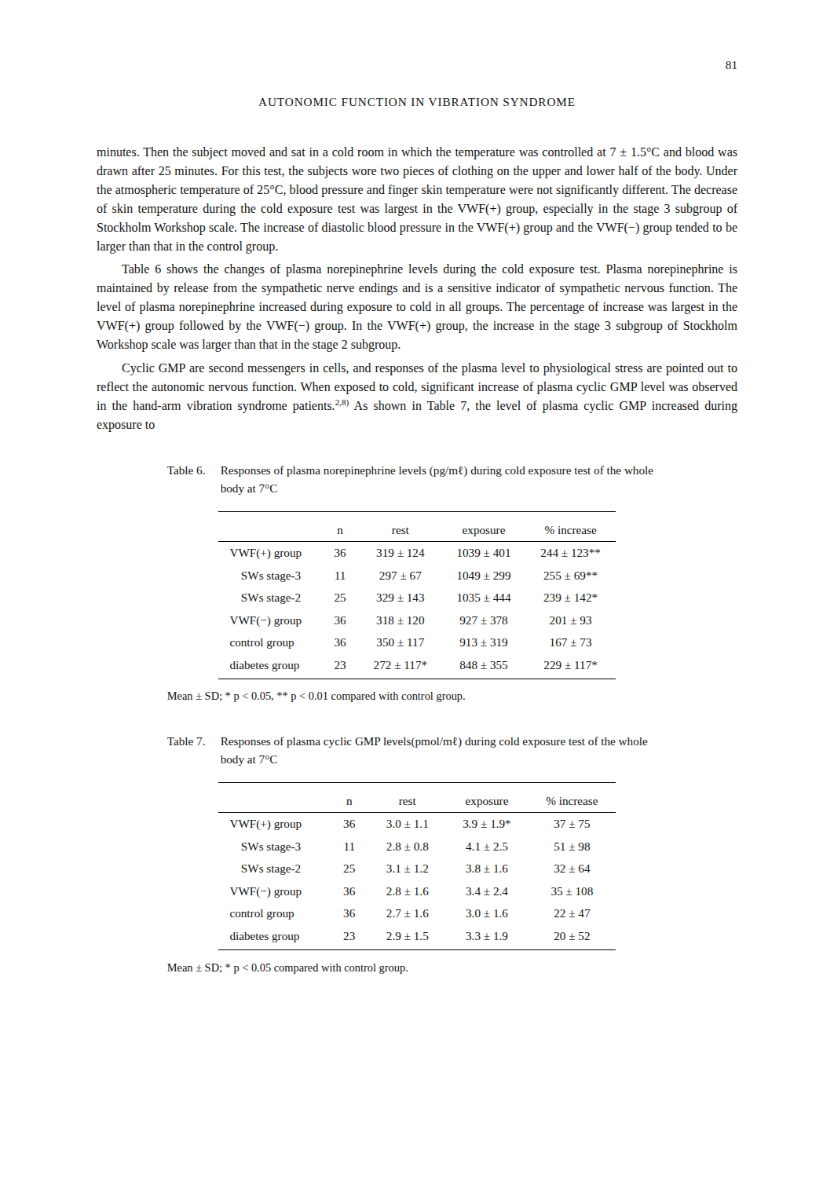81
AUTONOMIC FUNCTION IN VIBRATION SYNDROME
minutes. Then the subject moved and sat in a cold room in which the temperature was controlled at 7 ± 1.5°C and blood was drawn after 25 minutes. For this test, the subjects wore two pieces of clothing on the upper and lower half of the body. Under the atmospheric temperature of 25°C, blood pressure and finger skin temperature were not significantly different. The decrease of skin temperature during the cold exposure test was largest in the VWF(+) group, especially in the stage 3 subgroup of Stockholm Workshop scale. The increase of diastolic blood pressure in the VWF(+) group and the VWF(−) group tended to be larger than that in the control group.
Table 6 shows the changes of plasma norepinephrine levels during the cold exposure test. Plasma norepinephrine is maintained by release from the sympathetic nerve endings and is a sensitive indicator of sympathetic nervous function. The level of plasma norepinephrine increased during exposure to cold in all groups. The percentage of increase was largest in the VWF(+) group followed by the VWF(−) group. In the VWF(+) group, the increase in the stage 3 subgroup of Stockholm Workshop scale was larger than that in the stage 2 subgroup.
Cyclic GMP are second messengers in cells, and responses of the plasma level to physiological stress are pointed out to reflect the autonomic nervous function. When exposed to cold, significant increase of plasma cyclic GMP level was observed in the hand-arm vibration syndrome patients.2,8) As shown in Table 7, the level of plasma cyclic GMP increased during exposure to
Table 6. Responses of plasma norepinephrine levels (pg/mℓ) during cold exposure test of the whole body at 7°C
| | n | rest | exposure | % increase |
| --- | --- | --- | --- | --- |
| VWF(+) group | 36 | 319 ± 124 | 1039 ± 401 | 244 ± 123** |
| SWs stage-3 | 11 | 297 ± 67 | 1049 ± 299 | 255 ± 69** |
| SWs stage-2 | 25 | 329 ± 143 | 1035 ± 444 | 239 ± 142* |
| VWF(−) group | 36 | 318 ± 120 | 927 ± 378 | 201 ± 93 |
| control group | 36 | 350 ± 117 | 913 ± 319 | 167 ± 73 |
| diabetes group | 23 | 272 ± 117* | 848 ± 355 | 229 ± 117* |
Mean ± SD; * p < 0.05, ** p < 0.01 compared with control group.
Table 7. Responses of plasma cyclic GMP levels(pmol/mℓ) during cold exposure test of the whole body at 7°C
| | n | rest | exposure | % increase |
| --- | --- | --- | --- | --- |
| VWF(+) group | 36 | 3.0 ± 1.1 | 3.9 ± 1.9* | 37 ± 75 |
| SWs stage-3 | 11 | 2.8 ± 0.8 | 4.1 ± 2.5 | 51 ± 98 |
| SWs stage-2 | 25 | 3.1 ± 1.2 | 3.8 ± 1.6 | 32 ± 64 |
| VWF(−) group | 36 | 2.8 ± 1.6 | 3.4 ± 2.4 | 35 ± 108 |
| control group | 36 | 2.7 ± 1.6 | 3.0 ± 1.6 | 22 ± 47 |
| diabetes group | 23 | 2.9 ± 1.5 | 3.3 ± 1.9 | 20 ± 52 |
Mean ± SD; * p < 0.05 compared with control group.